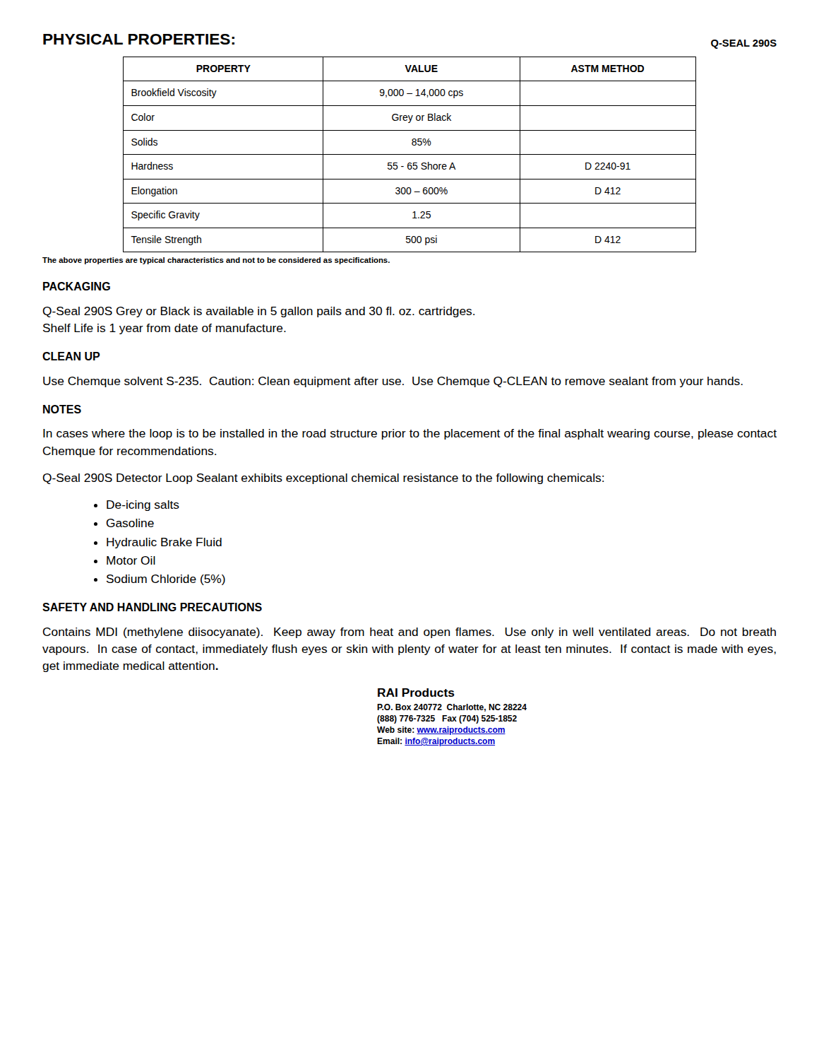PHYSICAL PROPERTIES:
Q-SEAL 290S
| PROPERTY | VALUE | ASTM METHOD |
| --- | --- | --- |
| Brookfield Viscosity | 9,000 – 14,000 cps | |
| Color | Grey or Black | |
| Solids | 85% | |
| Hardness | 55 - 65 Shore A | D 2240-91 |
| Elongation | 300 – 600% | D 412 |
| Specific Gravity | 1.25 | |
| Tensile Strength | 500 psi | D 412 |
The above properties are typical characteristics and not to be considered as specifications.
PACKAGING
Q-Seal 290S Grey or Black is available in 5 gallon pails and 30 fl. oz. cartridges.
Shelf Life is 1 year from date of manufacture.
CLEAN UP
Use Chemque solvent S-235. Caution: Clean equipment after use. Use Chemque Q-CLEAN to remove sealant from your hands.
NOTES
In cases where the loop is to be installed in the road structure prior to the placement of the final asphalt wearing course, please contact Chemque for recommendations.
Q-Seal 290S Detector Loop Sealant exhibits exceptional chemical resistance to the following chemicals:
De-icing salts
Gasoline
Hydraulic Brake Fluid
Motor Oil
Sodium Chloride (5%)
SAFETY AND HANDLING PRECAUTIONS
Contains MDI (methylene diisocyanate). Keep away from heat and open flames. Use only in well ventilated areas. Do not breath vapours. In case of contact, immediately flush eyes or skin with plenty of water for at least ten minutes. If contact is made with eyes, get immediate medical attention.
RAI Products
P.O. Box 240772 Charlotte, NC 28224
(888) 776-7325 Fax (704) 525-1852
Web site: www.raiproducts.com
Email: info@raiproducts.com